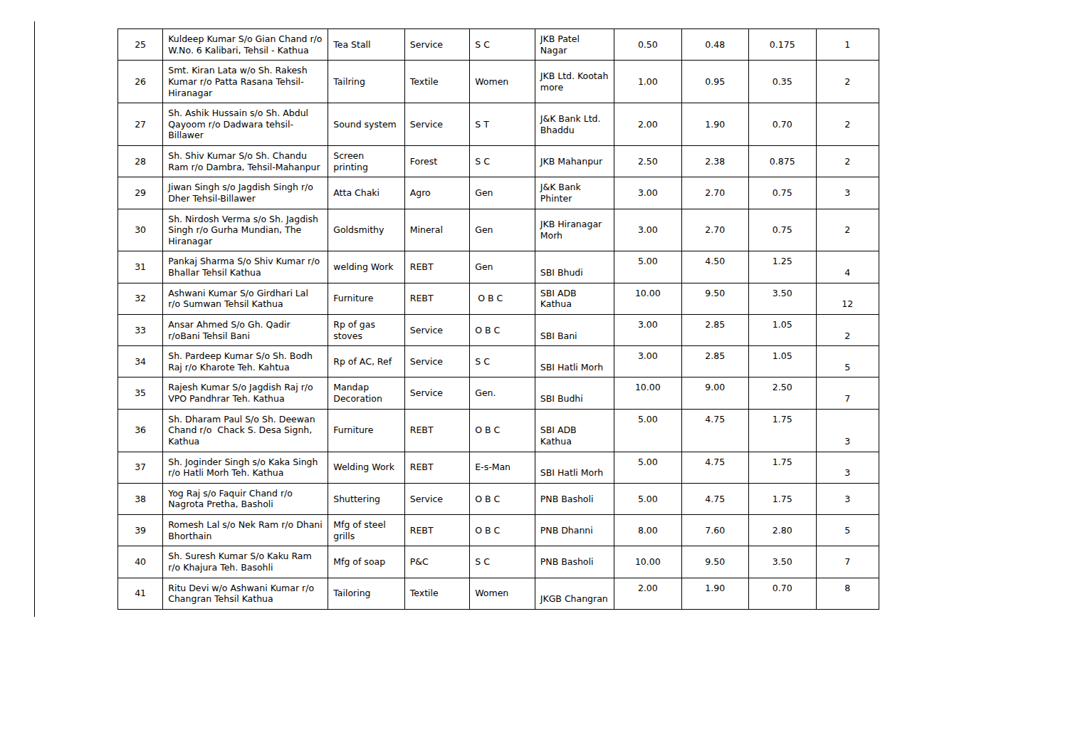| 25 | Kuldeep Kumar S/o Gian Chand r/o W.No. 6 Kalibari, Tehsil - Kathua | Tea Stall | Service | S C | JKB Patel Nagar | 0.50 | 0.48 | 0.175 | 1 |
| 26 | Smt. Kiran Lata w/o Sh. Rakesh Kumar r/o Patta Rasana Tehsil-Hiranagar | Tailring | Textile | Women | JKB Ltd. Kootah more | 1.00 | 0.95 | 0.35 | 2 |
| 27 | Sh. Ashik Hussain s/o Sh. Abdul Qayoom r/o Dadwara tehsil- Billawer | Sound system | Service | S T | J&K Bank Ltd. Bhaddu | 2.00 | 1.90 | 0.70 | 2 |
| 28 | Sh. Shiv Kumar S/o Sh. Chandu Ram r/o Dambra, Tehsil-Mahanpur | Screen printing | Forest | S C | JKB Mahanpur | 2.50 | 2.38 | 0.875 | 2 |
| 29 | Jiwan Singh s/o Jagdish Singh r/o Dher Tehsil-Billawer | Atta Chaki | Agro | Gen | J&K Bank Phinter | 3.00 | 2.70 | 0.75 | 3 |
| 30 | Sh. Nirdosh Verma s/o Sh. Jagdish Singh r/o Gurha Mundian, The Hiranagar | Goldsmithy | Mineral | Gen | JKB Hiranagar Morh | 3.00 | 2.70 | 0.75 | 2 |
| 31 | Pankaj Sharma S/o Shiv Kumar r/o Bhallar Tehsil Kathua | welding Work | REBT | Gen | SBI Bhudi | 5.00 | 4.50 | 1.25 | 4 |
| 32 | Ashwani Kumar S/o Girdhari Lal r/o Sumwan Tehsil Kathua | Furniture | REBT | O B C | SBI ADB Kathua | 10.00 | 9.50 | 3.50 | 12 |
| 33 | Ansar Ahmed S/o Gh. Qadir r/oBani Tehsil Bani | Rp of gas stoves | Service | O B C | SBI Bani | 3.00 | 2.85 | 1.05 | 2 |
| 34 | Sh. Pardeep Kumar S/o Sh. Bodh Raj r/o Kharote Teh. Kahtua | Rp of AC, Ref | Service | S C | SBI Hatli Morh | 3.00 | 2.85 | 1.05 | 5 |
| 35 | Rajesh Kumar S/o Jagdish Raj r/o VPO Pandhrar Teh. Kathua | Mandap Decoration | Service | Gen. | SBI Budhi | 10.00 | 9.00 | 2.50 | 7 |
| 36 | Sh. Dharam Paul S/o Sh. Deewan Chand r/o Chack S. Desa Signh, Kathua | Furniture | REBT | O B C | SBI ADB Kathua | 5.00 | 4.75 | 1.75 | 3 |
| 37 | Sh. Joginder Singh s/o Kaka Singh r/o Hatli Morh Teh. Kathua | Welding Work | REBT | E-s-Man | SBI Hatli Morh | 5.00 | 4.75 | 1.75 | 3 |
| 38 | Yog Raj s/o Faquir Chand r/o Nagrota Pretha, Basholi | Shuttering | Service | O B C | PNB Basholi | 5.00 | 4.75 | 1.75 | 3 |
| 39 | Romesh Lal s/o Nek Ram r/o Dhani Bhorthain | Mfg of steel grills | REBT | O B C | PNB Dhanni | 8.00 | 7.60 | 2.80 | 5 |
| 40 | Sh. Suresh Kumar S/o Kaku Ram r/o Khajura Teh. Basohli | Mfg of soap | P&C | S C | PNB Basholi | 10.00 | 9.50 | 3.50 | 7 |
| 41 | Ritu Devi w/o Ashwani Kumar r/o Changran Tehsil Kathua | Tailoring | Textile | Women | JKGB Changran | 2.00 | 1.90 | 0.70 | 8 |